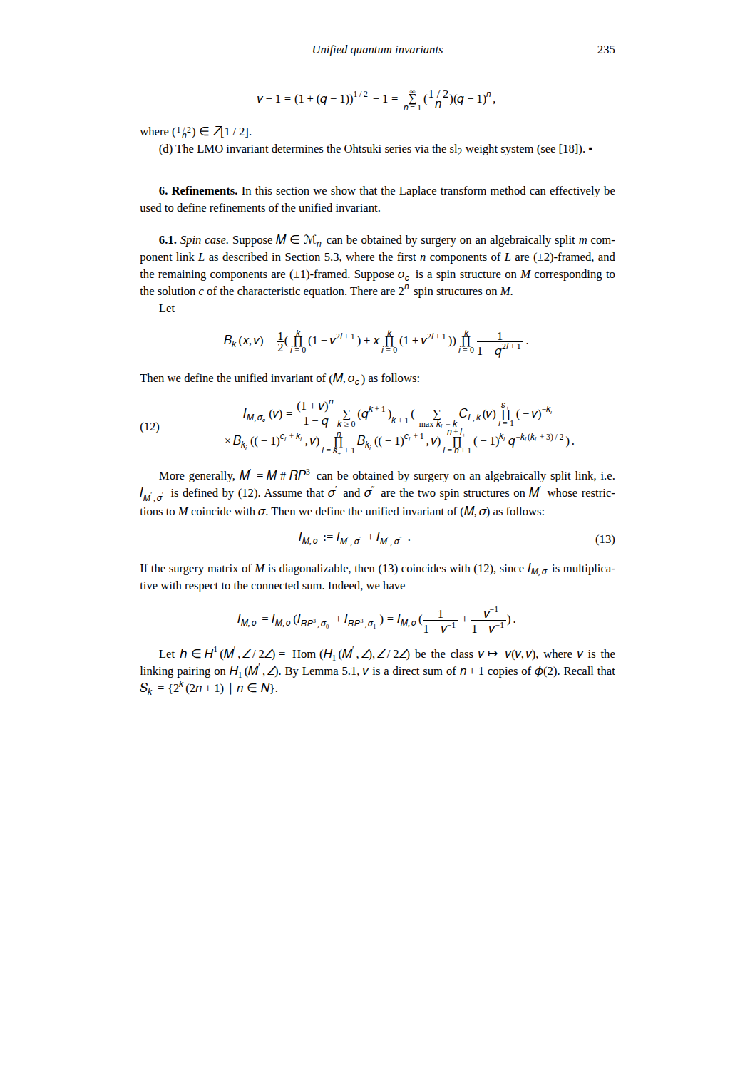Unified quantum invariants 235
v−1 = (1+(q−1)) 1/2 −1 = ∑ n=1 ∞ ( 1/2 n ) (q−1) n ,
where ( 1/2 n ) ∈ Z [1/2] .
(d) The LMO invariant determines the Ohtsuki series via the sl2 weight system (see [18]). ▪
6. Refinements. In this section we show that the Laplace transform method can effectively be used to define refinements of the unified invariant.
6.1. Spin case. Suppose M∈ℳn can be obtained by surgery on an algebraically split m component link L as described in Section 5.3, where the first n components of L are (±2)-framed, and the remaining components are (±1)-framed. Suppose σc is a spin structure on M corresponding to the solution c of the characteristic equation. There are 2n spin structures on M.
Let
Bk (x,v) = 12 ( ∏ i=0 k (1−v2i+1) + x ∏ i=0 k (1+v2i+1) ) ∏ i=0 k 1 1−q2i+1 .
Then we define the unified invariant of (M,σc) as follows:
(12) IM,σc (v) = (1+v)n 1−q ∑ k≥0 (qk+1) k+1 ( ∑ maxki=k CL,k (v) ∏ i=1 s+ (−v) −ki × Bki ( (−1)ci+ki ,v ) ∏ i=s++1 n Bki ( (−1)ci+1 ,v ) ∏ i=n+1 n+l+ (−1)ki q−ki(ki+3)/2 ) .
More generally, M′=M#RP3 can be obtained by surgery on an algebraically split link, i.e. IM′,σ′ is defined by (12). Assume that σ′ and σ″ are the two spin structures on M′ whose restrictions to M coincide with σ. Then we define the unified invariant of (M,σ) as follows:
(13) IM,σ := IM′,σ′ + IM′,σ″ .
If the surgery matrix of M is diagonalizable, then (13) coincides with (12), since IM,σ is multiplicative with respect to the connected sum. Indeed, we have
IM,σ = IM,σ ( IRP3,σ0 + IRP3,σ1 ) = IM,σ ( 1 1−v−1 + −v−1 1−v−1 ) .
Let h∈ H1 (M′, Z/2Z) = Hom (H1(M′,Z), Z/2Z) be the class v↦ ν(v,v), where ν is the linking pairing on H1(M′,Z). By Lemma 5.1, ν is a direct sum of n+1 copies of ϕ(2). Recall that Sk= { 2k (2n+1) ∣ n∈N } .